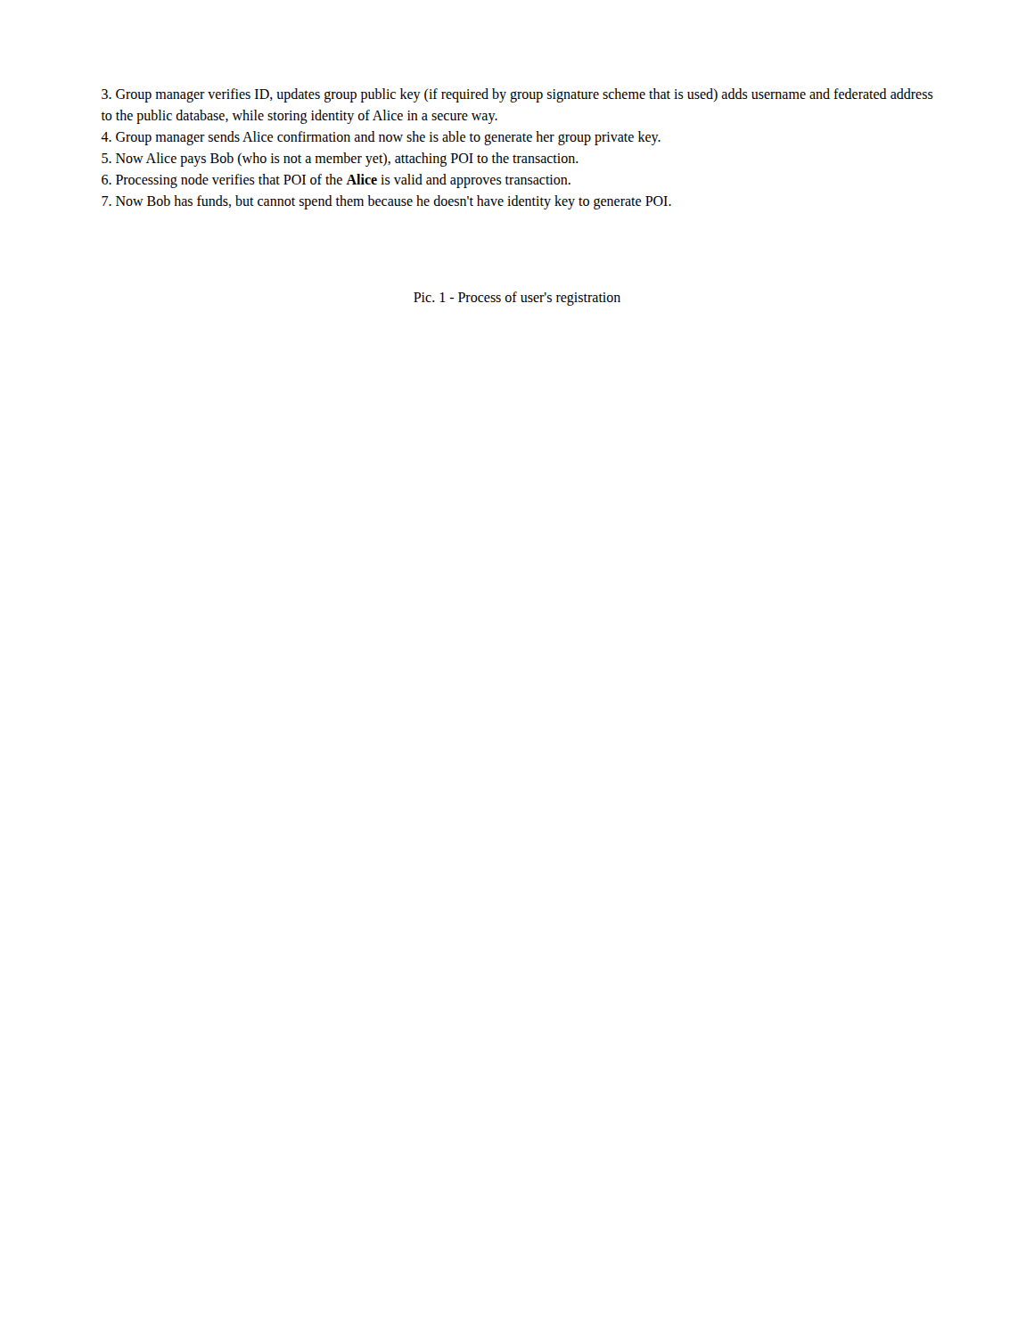3. Group manager verifies ID, updates group public key (if required by group signature scheme that is used) adds username and federated address to the public database, while storing identity of Alice in a secure way.
4. Group manager sends Alice confirmation and now she is able to generate her group private key.
5. Now Alice pays Bob (who is not a member yet), attaching POI to the transaction.
6. Processing node verifies that POI of the Alice is valid and approves transaction.
7. Now Bob has funds, but cannot spend them because he doesn't have identity key to generate POI.
Pic. 1 - Process of user's registration